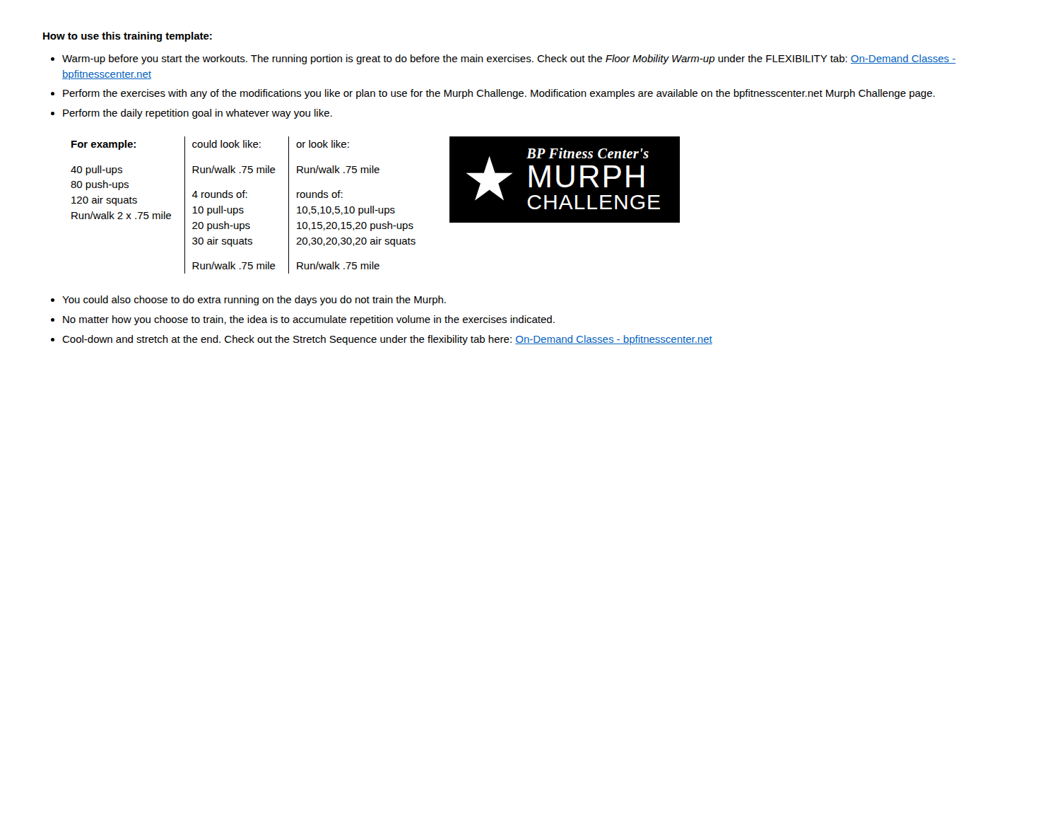How to use this training template:
Warm-up before you start the workouts. The running portion is great to do before the main exercises. Check out the Floor Mobility Warm-up under the FLEXIBILITY tab: On-Demand Classes - bpfitnesscenter.net
Perform the exercises with any of the modifications you like or plan to use for the Murph Challenge. Modification examples are available on the bpfitnesscenter.net Murph Challenge page.
Perform the daily repetition goal in whatever way you like.
| For example: | could look like: | or look like: |
| 40 pull-ups 80 push-ups 120 air squats Run/walk 2 x .75 mile | Run/walk .75 mile 4 rounds of: 10 pull-ups 20 push-ups 30 air squats Run/walk .75 mile | Run/walk .75 mile rounds of: 10,5,10,5,10 pull-ups 10,15,20,15,20 push-ups 20,30,20,30,20 air squats Run/walk .75 mile |
★
BP Fitness Center's
MURPH
CHALLENGE
You could also choose to do extra running on the days you do not train the Murph.
No matter how you choose to train, the idea is to accumulate repetition volume in the exercises indicated.
Cool-down and stretch at the end. Check out the Stretch Sequence under the flexibility tab here: On-Demand Classes - bpfitnesscenter.net